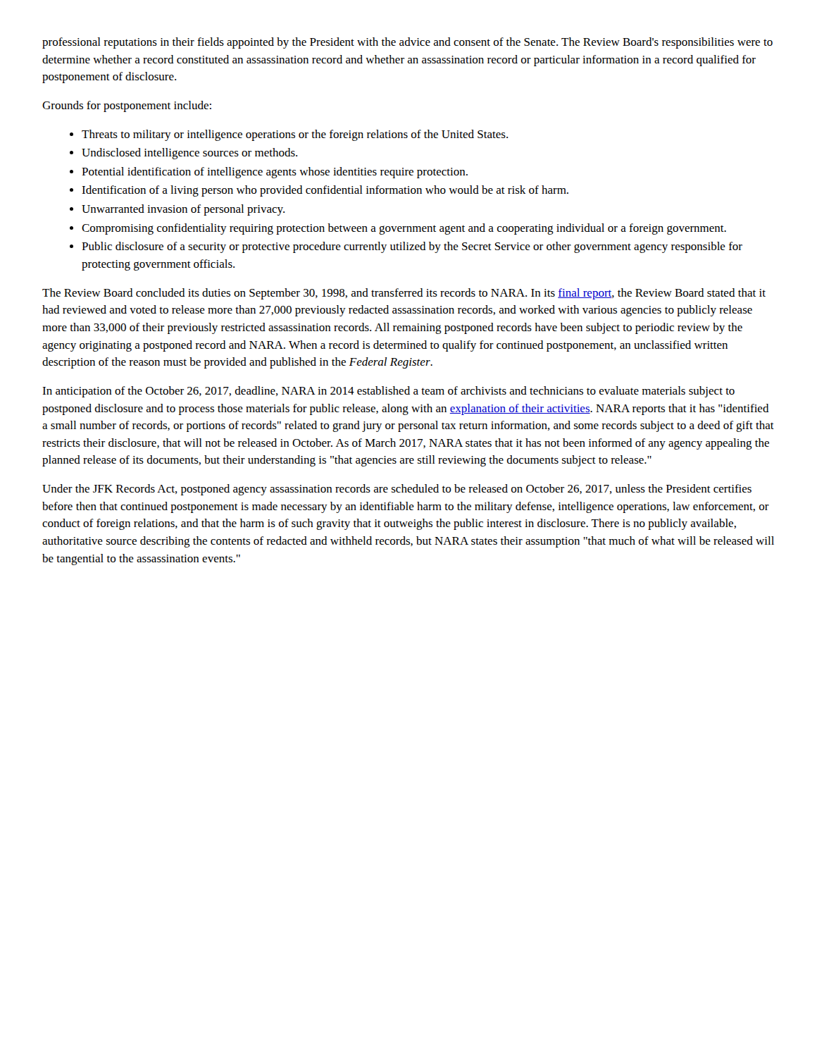professional reputations in their fields appointed by the President with the advice and consent of the Senate. The Review Board's responsibilities were to determine whether a record constituted an assassination record and whether an assassination record or particular information in a record qualified for postponement of disclosure.
Grounds for postponement include:
Threats to military or intelligence operations or the foreign relations of the United States.
Undisclosed intelligence sources or methods.
Potential identification of intelligence agents whose identities require protection.
Identification of a living person who provided confidential information who would be at risk of harm.
Unwarranted invasion of personal privacy.
Compromising confidentiality requiring protection between a government agent and a cooperating individual or a foreign government.
Public disclosure of a security or protective procedure currently utilized by the Secret Service or other government agency responsible for protecting government officials.
The Review Board concluded its duties on September 30, 1998, and transferred its records to NARA. In its final report, the Review Board stated that it had reviewed and voted to release more than 27,000 previously redacted assassination records, and worked with various agencies to publicly release more than 33,000 of their previously restricted assassination records. All remaining postponed records have been subject to periodic review by the agency originating a postponed record and NARA. When a record is determined to qualify for continued postponement, an unclassified written description of the reason must be provided and published in the Federal Register.
In anticipation of the October 26, 2017, deadline, NARA in 2014 established a team of archivists and technicians to evaluate materials subject to postponed disclosure and to process those materials for public release, along with an explanation of their activities. NARA reports that it has "identified a small number of records, or portions of records" related to grand jury or personal tax return information, and some records subject to a deed of gift that restricts their disclosure, that will not be released in October. As of March 2017, NARA states that it has not been informed of any agency appealing the planned release of its documents, but their understanding is "that agencies are still reviewing the documents subject to release."
Under the JFK Records Act, postponed agency assassination records are scheduled to be released on October 26, 2017, unless the President certifies before then that continued postponement is made necessary by an identifiable harm to the military defense, intelligence operations, law enforcement, or conduct of foreign relations, and that the harm is of such gravity that it outweighs the public interest in disclosure. There is no publicly available, authoritative source describing the contents of redacted and withheld records, but NARA states their assumption "that much of what will be released will be tangential to the assassination events."